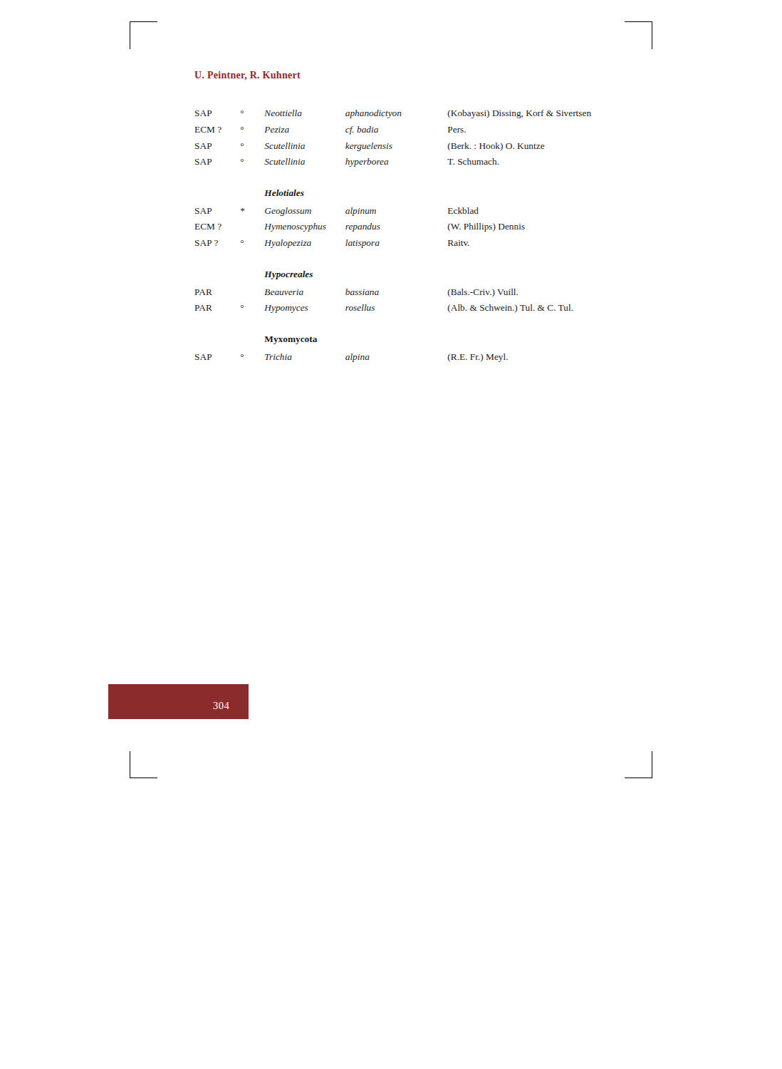U. Peintner, R. Kuhnert
| SAP | ° | Neottiella | aphanodictyon | (Kobayasi) Dissing, Korf & Sivertsen |
| ECM ? | ° | Peziza | cf. badia | Pers. |
| SAP | ° | Scutellinia | kerguelensis | (Berk. : Hook) O. Kuntze |
| SAP | ° | Scutellinia | hyperborea | T. Schumach. |
| | | Helotiales | | |
| SAP | * | Geoglossum | alpinum | Eckblad |
| ECM ? | | Hymenoscyphus | repandus | (W. Phillips) Dennis |
| SAP ? | ° | Hyalopeziza | latispora | Raitv. |
| | | Hypocreales | | |
| PAR | | Beauveria | bassiana | (Bals.-Criv.) Vuill. |
| PAR | ° | Hypomyces | rosellus | (Alb. & Schwein.) Tul. & C. Tul. |
| | | Myxomycota | | |
| SAP | ° | Trichia | alpina | (R.E. Fr.) Meyl. |
304